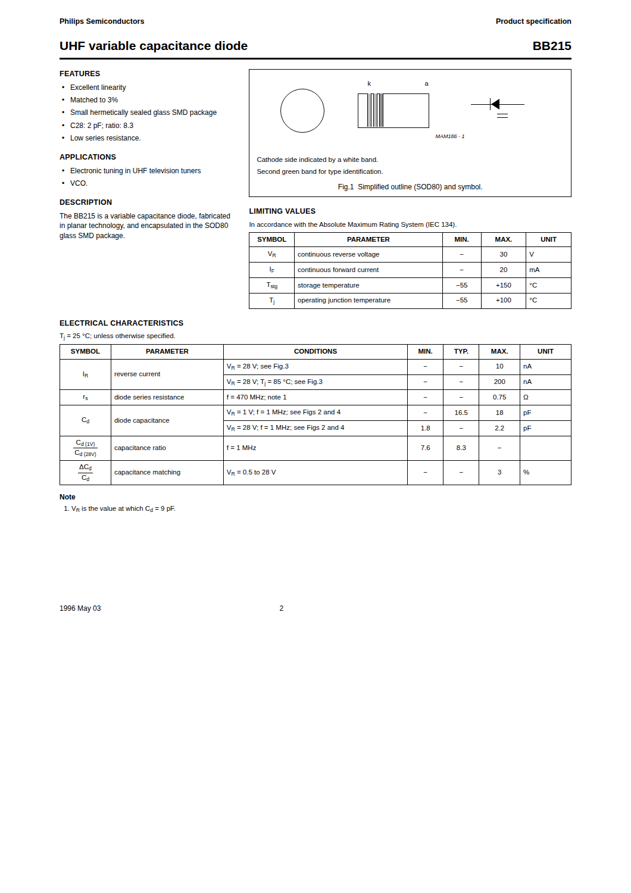Philips Semiconductors
Product specification
UHF variable capacitance diode
BB215
FEATURES
Excellent linearity
Matched to 3%
Small hermetically sealed glass SMD package
C28: 2 pF; ratio: 8.3
Low series resistance.
APPLICATIONS
Electronic tuning in UHF television tuners
VCO.
DESCRIPTION
The BB215 is a variable capacitance diode, fabricated in planar technology, and encapsulated in the SOD80 glass SMD package.
k
a
MAM186 - 1
Cathode side indicated by a white band.
Second green band for type identification.
Fig.1 Simplified outline (SOD80) and symbol.
LIMITING VALUES
In accordance with the Absolute Maximum Rating System (IEC 134).
| SYMBOL | PARAMETER | MIN. | MAX. | UNIT |
| --- | --- | --- | --- | --- |
| V R | continuous reverse voltage | − | 30 | V |
| I F | continuous forward current | − | 20 | mA |
| T stg | storage temperature | −55 | +150 | °C |
| T j | operating junction temperature | −55 | +100 | °C |
ELECTRICAL CHARACTERISTICS
Tj = 25 °C; unless otherwise specified.
| SYMBOL | PARAMETER | CONDITIONS | MIN. | TYP. | MAX. | UNIT |
| --- | --- | --- | --- | --- | --- | --- |
| I R | reverse current | V R = 28 V; see Fig.3 | − | − | 10 | nA |
| V R = 28 V; T j = 85 °C; see Fig.3 | − | − | 200 | nA |
| r s | diode series resistance | f = 470 MHz; note 1 | − | − | 0.75 | Ω |
| C d | diode capacitance | V R = 1 V; f = 1 MHz; see Figs 2 and 4 | − | 16.5 | 18 | pF |
| V R = 28 V; f = 1 MHz; see Figs 2 and 4 | 1.8 | − | 2.2 | pF |
| C d (1V) C d (28V) | capacitance ratio | f = 1 MHz | 7.6 | 8.3 | − | |
| ΔC d C d | capacitance matching | V R = 0.5 to 28 V | − | − | 3 | % |
Note
VR is the value at which Cd = 9 pF.
1996 May 03
2